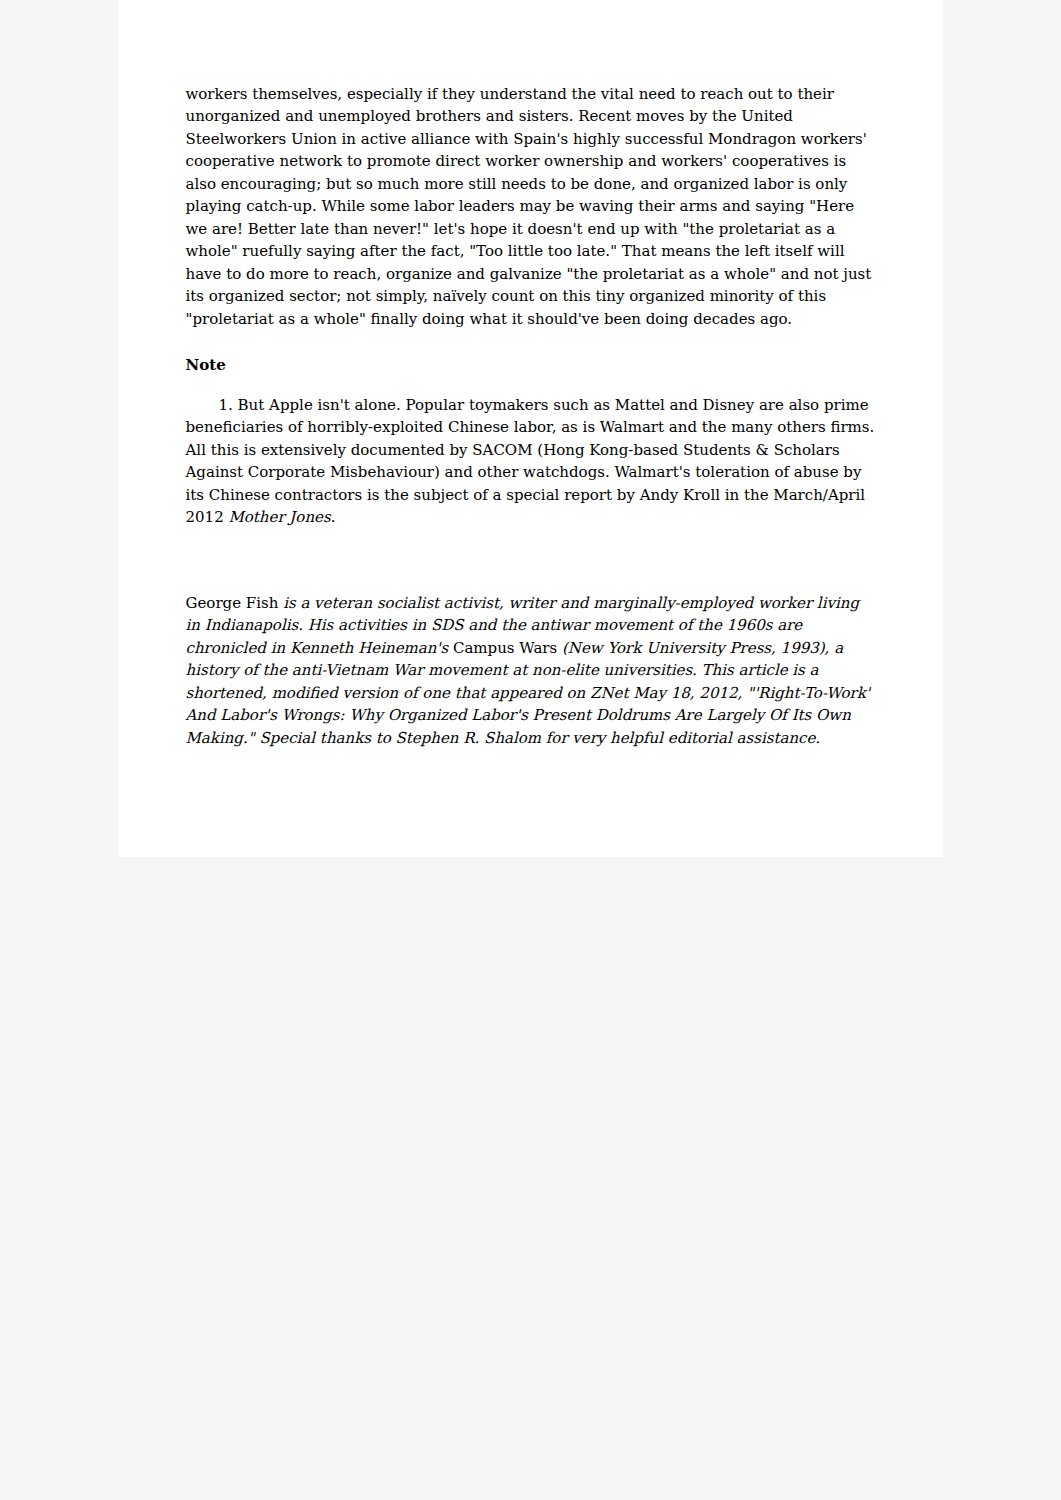workers themselves, especially if they understand the vital need to reach out to their unorganized and unemployed brothers and sisters. Recent moves by the United Steelworkers Union in active alliance with Spain's highly successful Mondragon workers' cooperative network to promote direct worker ownership and workers' cooperatives is also encouraging; but so much more still needs to be done, and organized labor is only playing catch-up. While some labor leaders may be waving their arms and saying "Here we are! Better late than never!" let's hope it doesn't end up with "the proletariat as a whole" ruefully saying after the fact, "Too little too late." That means the left itself will have to do more to reach, organize and galvanize "the proletariat as a whole" and not just its organized sector; not simply, naïvely count on this tiny organized minority of this "proletariat as a whole" finally doing what it should've been doing decades ago.
Note
1. But Apple isn't alone. Popular toymakers such as Mattel and Disney are also prime beneficiaries of horribly-exploited Chinese labor, as is Walmart and the many others firms. All this is extensively documented by SACOM (Hong Kong-based Students & Scholars Against Corporate Misbehaviour) and other watchdogs. Walmart's toleration of abuse by its Chinese contractors is the subject of a special report by Andy Kroll in the March/April 2012 Mother Jones.
George Fish is a veteran socialist activist, writer and marginally-employed worker living in Indianapolis. His activities in SDS and the antiwar movement of the 1960s are chronicled in Kenneth Heineman's Campus Wars (New York University Press, 1993), a history of the anti-Vietnam War movement at non-elite universities. This article is a shortened, modified version of one that appeared on ZNet May 18, 2012, "'Right-To-Work' And Labor's Wrongs: Why Organized Labor's Present Doldrums Are Largely Of Its Own Making." Special thanks to Stephen R. Shalom for very helpful editorial assistance.